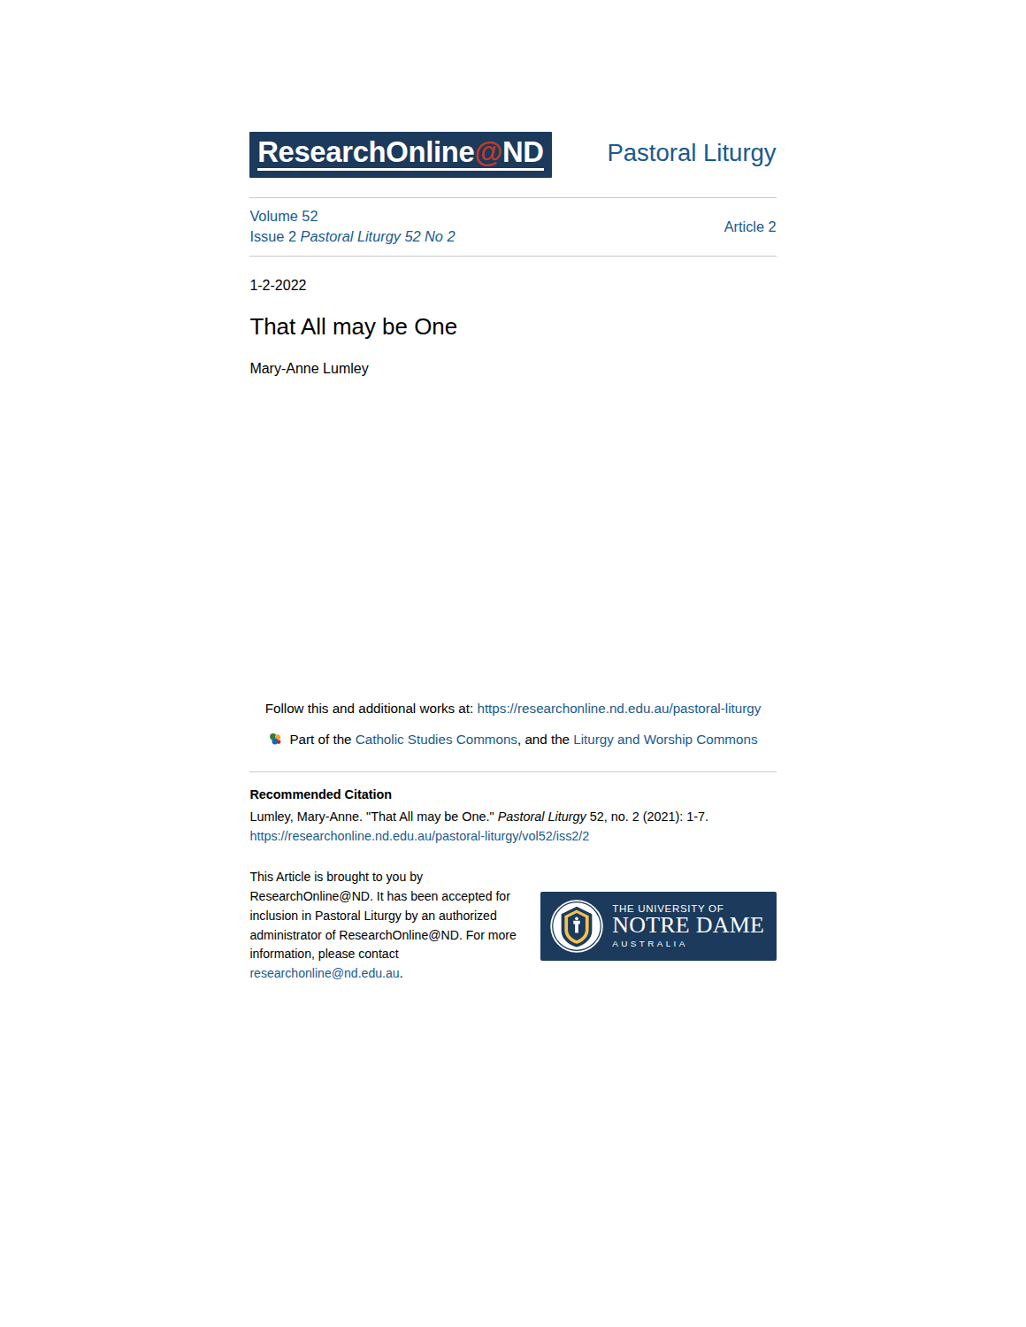ResearchOnline@ND
Pastoral Liturgy
Volume 52
Issue 2 Pastoral Liturgy 52 No 2
Article 2
1-2-2022
That All may be One
Mary-Anne Lumley
Follow this and additional works at: https://researchonline.nd.edu.au/pastoral-liturgy
Part of the Catholic Studies Commons, and the Liturgy and Worship Commons
Recommended Citation
Lumley, Mary-Anne. "That All may be One." Pastoral Liturgy 52, no. 2 (2021): 1-7. https://researchonline.nd.edu.au/pastoral-liturgy/vol52/iss2/2
This Article is brought to you by ResearchOnline@ND. It has been accepted for inclusion in Pastoral Liturgy by an authorized administrator of ResearchOnline@ND. For more information, please contact researchonline@nd.edu.au.
THE UNIVERSITY OF
NOTRE DAME
AUSTRALIA